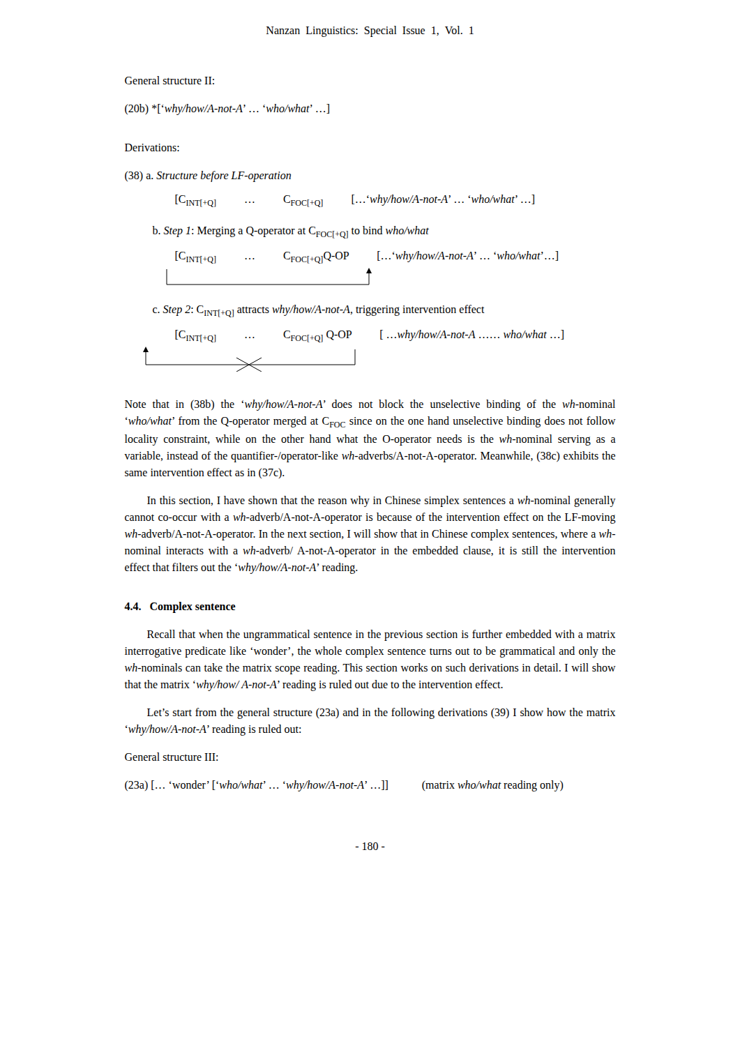Nanzan Linguistics: Special Issue 1, Vol. 1
General structure II:
(20b) *[‘why/how/A-not-A’ … ‘who/what’ …]
Derivations:
(38) a. Structure before LF-operation
[CINT[+Q] … CFOC[+Q] […‘why/how/A-not-A’ … ‘who/what’ …]
b. Step 1: Merging a Q-operator at CFOC[+Q] to bind who/what
[CINT[+Q] … CFOC[+Q]Q-OP […‘why/how/A-not-A’ … ‘who/what’…]
c. Step 2: CINT[+Q] attracts why/how/A-not-A, triggering intervention effect
[CINT[+Q] … CFOC[+Q] Q-OP [ …why/how/A-not-A …… who/what …]
Note that in (38b) the ‘why/how/A-not-A’ does not block the unselective binding of the wh-nominal ‘who/what’ from the Q-operator merged at CFOC since on the one hand unselective binding does not follow locality constraint, while on the other hand what the O-operator needs is the wh-nominal serving as a variable, instead of the quantifier-/operator-like wh-adverbs/A-not-A-operator. Meanwhile, (38c) exhibits the same intervention effect as in (37c).
In this section, I have shown that the reason why in Chinese simplex sentences a wh-nominal generally cannot co-occur with a wh-adverb/A-not-A-operator is because of the intervention effect on the LF-moving wh-adverb/A-not-A-operator. In the next section, I will show that in Chinese complex sentences, where a wh-nominal interacts with a wh-adverb/ A-not-A-operator in the embedded clause, it is still the intervention effect that filters out the ‘why/how/A-not-A’ reading.
4.4. Complex sentence
Recall that when the ungrammatical sentence in the previous section is further embedded with a matrix interrogative predicate like ‘wonder’, the whole complex sentence turns out to be grammatical and only the wh-nominals can take the matrix scope reading. This section works on such derivations in detail. I will show that the matrix ‘why/how/ A-not-A’ reading is ruled out due to the intervention effect.
Let’s start from the general structure (23a) and in the following derivations (39) I show how the matrix ‘why/how/A-not-A’ reading is ruled out:
General structure III:
(23a) [… ‘wonder’ [‘who/what’ … ‘why/how/A-not-A’ …]] (matrix who/what reading only)
- 180 -